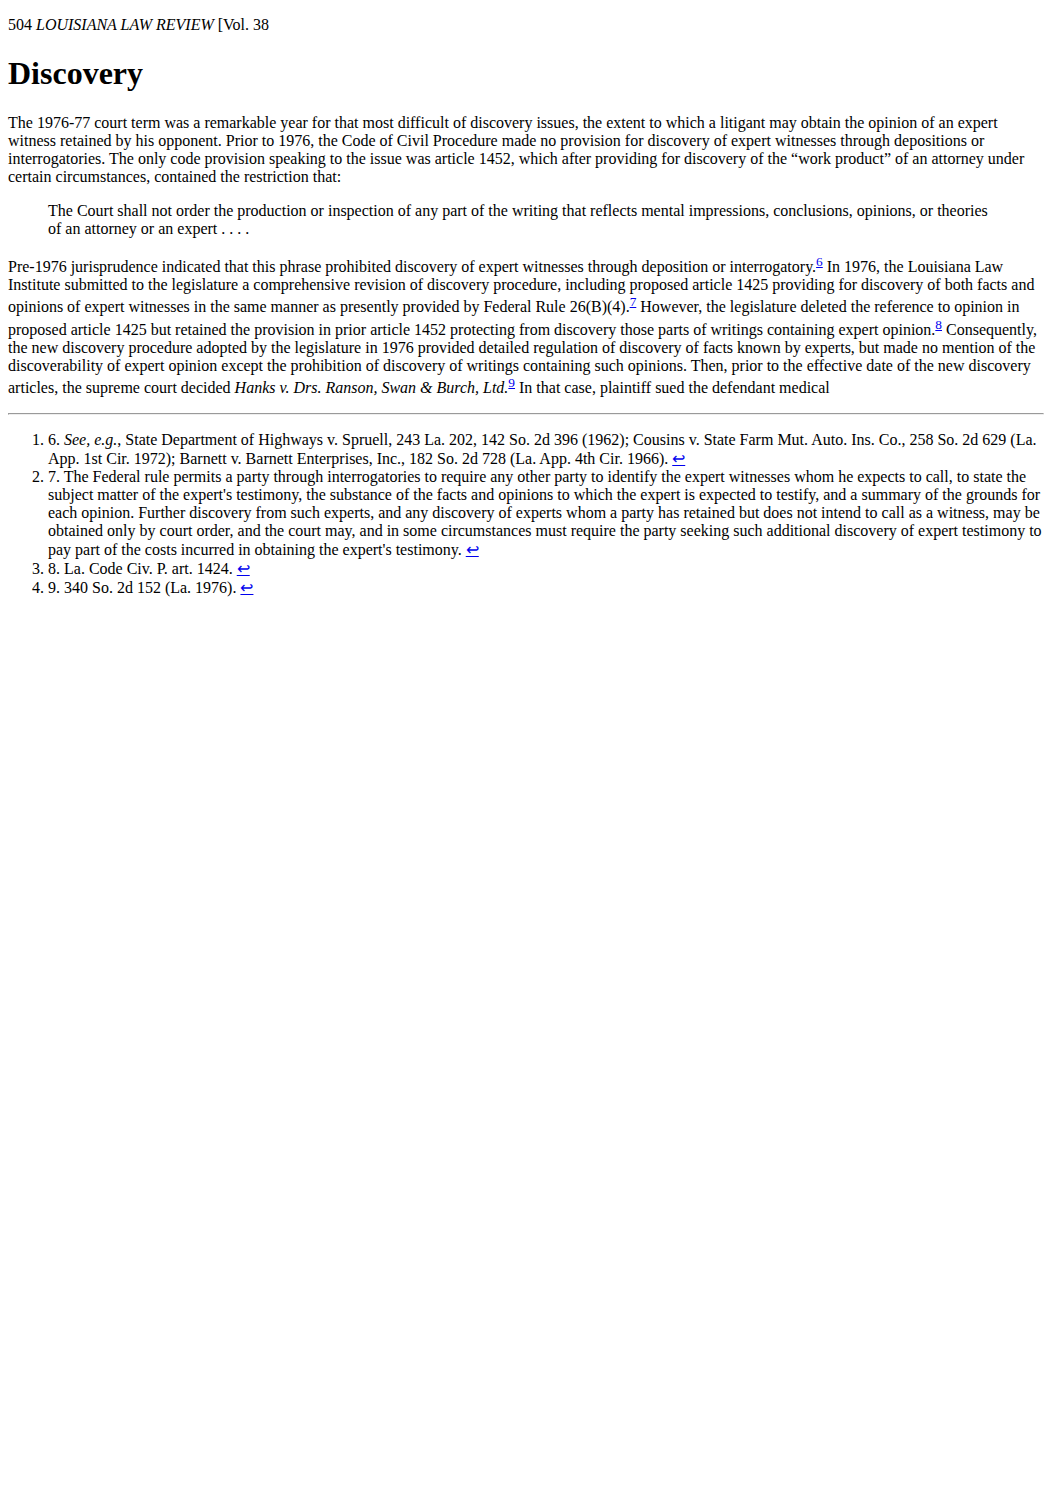504 LOUISIANA LAW REVIEW [Vol. 38
Discovery
The 1976-77 court term was a remarkable year for that most difficult of discovery issues, the extent to which a litigant may obtain the opinion of an expert witness retained by his opponent. Prior to 1976, the Code of Civil Procedure made no provision for discovery of expert witnesses through depositions or interrogatories. The only code provision speaking to the issue was article 1452, which after providing for discovery of the “work product” of an attorney under certain circumstances, contained the restriction that:
The Court shall not order the production or inspection of any part of the writing that reflects mental impressions, conclusions, opinions, or theories of an attorney or an expert . . . .
Pre-1976 jurisprudence indicated that this phrase prohibited discovery of expert witnesses through deposition or interrogatory.6 In 1976, the Louisiana Law Institute submitted to the legislature a comprehensive revision of discovery procedure, including proposed article 1425 providing for discovery of both facts and opinions of expert witnesses in the same manner as presently provided by Federal Rule 26(B)(4).7 However, the legislature deleted the reference to opinion in proposed article 1425 but retained the provision in prior article 1452 protecting from discovery those parts of writings containing expert opinion.8 Consequently, the new discovery procedure adopted by the legislature in 1976 provided detailed regulation of discovery of facts known by experts, but made no mention of the discoverability of expert opinion except the prohibition of discovery of writings containing such opinions. Then, prior to the effective date of the new discovery articles, the supreme court decided Hanks v. Drs. Ranson, Swan & Burch, Ltd.9 In that case, plaintiff sued the defendant medical
6. See, e.g., State Department of Highways v. Spruell, 243 La. 202, 142 So. 2d 396 (1962); Cousins v. State Farm Mut. Auto. Ins. Co., 258 So. 2d 629 (La. App. 1st Cir. 1972); Barnett v. Barnett Enterprises, Inc., 182 So. 2d 728 (La. App. 4th Cir. 1966). ↩
7. The Federal rule permits a party through interrogatories to require any other party to identify the expert witnesses whom he expects to call, to state the subject matter of the expert's testimony, the substance of the facts and opinions to which the expert is expected to testify, and a summary of the grounds for each opinion. Further discovery from such experts, and any discovery of experts whom a party has retained but does not intend to call as a witness, may be obtained only by court order, and the court may, and in some circumstances must require the party seeking such additional discovery of expert testimony to pay part of the costs incurred in obtaining the expert's testimony. ↩
8. La. Code Civ. P. art. 1424. ↩
9. 340 So. 2d 152 (La. 1976). ↩